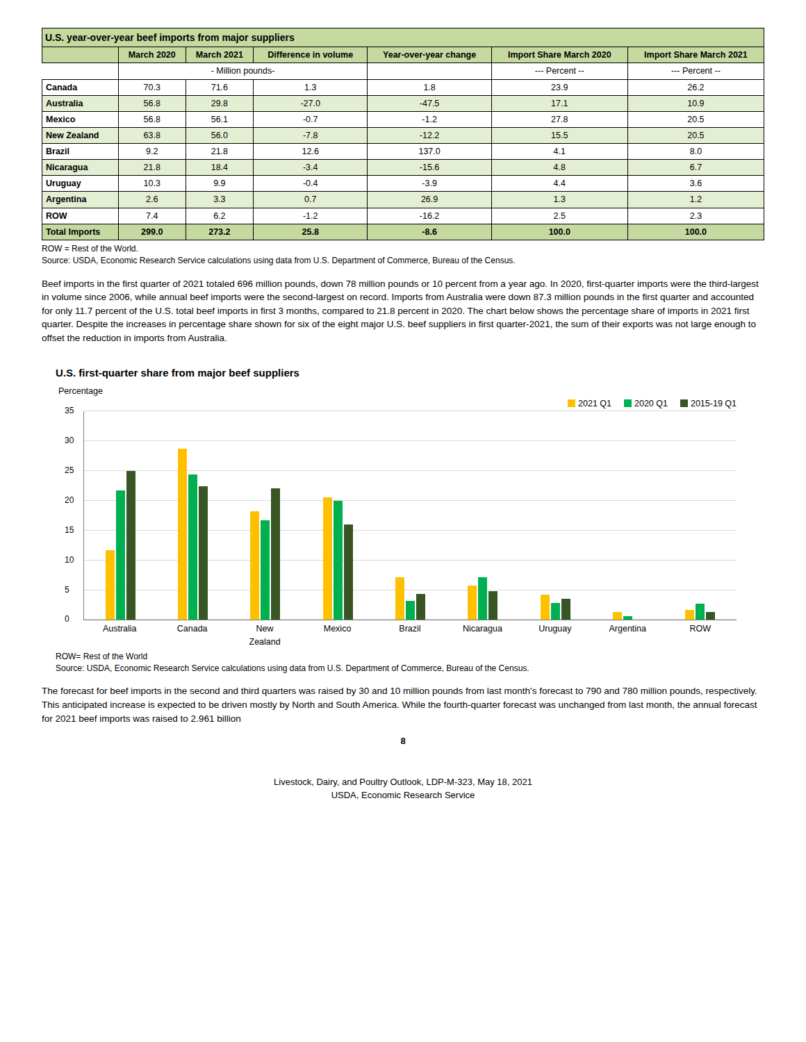U.S. year-over-year beef imports from major suppliers
| | March 2020 | March 2021 | Difference in volume | Year-over-year change | Import Share March 2020 | Import Share March 2021 |
| --- | --- | --- | --- | --- | --- | --- |
| | - Million pounds- | | --- Percent -- | --- Percent -- |
| Canada | 70.3 | 71.6 | 1.3 | 1.8 | 23.9 | 26.2 |
| Australia | 56.8 | 29.8 | -27.0 | -47.5 | 17.1 | 10.9 |
| Mexico | 56.8 | 56.1 | -0.7 | -1.2 | 27.8 | 20.5 |
| New Zealand | 63.8 | 56.0 | -7.8 | -12.2 | 15.5 | 20.5 |
| Brazil | 9.2 | 21.8 | 12.6 | 137.0 | 4.1 | 8.0 |
| Nicaragua | 21.8 | 18.4 | -3.4 | -15.6 | 4.8 | 6.7 |
| Uruguay | 10.3 | 9.9 | -0.4 | -3.9 | 4.4 | 3.6 |
| Argentina | 2.6 | 3.3 | 0.7 | 26.9 | 1.3 | 1.2 |
| ROW | 7.4 | 6.2 | -1.2 | -16.2 | 2.5 | 2.3 |
| Total Imports | 299.0 | 273.2 | 25.8 | -8.6 | 100.0 | 100.0 |
ROW = Rest of the World.
Source: USDA, Economic Research Service calculations using data from U.S. Department of Commerce, Bureau of the Census.
Beef imports in the first quarter of 2021 totaled 696 million pounds, down 78 million pounds or 10 percent from a year ago. In 2020, first-quarter imports were the third-largest in volume since 2006, while annual beef imports were the second-largest on record. Imports from Australia were down 87.3 million pounds in the first quarter and accounted for only 11.7 percent of the U.S. total beef imports in first 3 months, compared to 21.8 percent in 2020. The chart below shows the percentage share of imports in 2021 first quarter. Despite the increases in percentage share shown for six of the eight major U.S. beef suppliers in first quarter-2021, the sum of their exports was not large enough to offset the reduction in imports from Australia.
U.S. first-quarter share from major beef suppliers
Percentage
2021 Q1 2020 Q1 2015-19 Q1
35
30
25
20
15
10
5
0
Australia
Canada
New Zealand
Mexico
Brazil
Nicaragua
Uruguay
Argentina
ROW
ROW= Rest of the World
Source: USDA, Economic Research Service calculations using data from U.S. Department of Commerce, Bureau of the Census.
The forecast for beef imports in the second and third quarters was raised by 30 and 10 million pounds from last month's forecast to 790 and 780 million pounds, respectively. This anticipated increase is expected to be driven mostly by North and South America. While the fourth-quarter forecast was unchanged from last month, the annual forecast for 2021 beef imports was raised to 2.961 billion
8
Livestock, Dairy, and Poultry Outlook, LDP-M-323, May 18, 2021
USDA, Economic Research Service